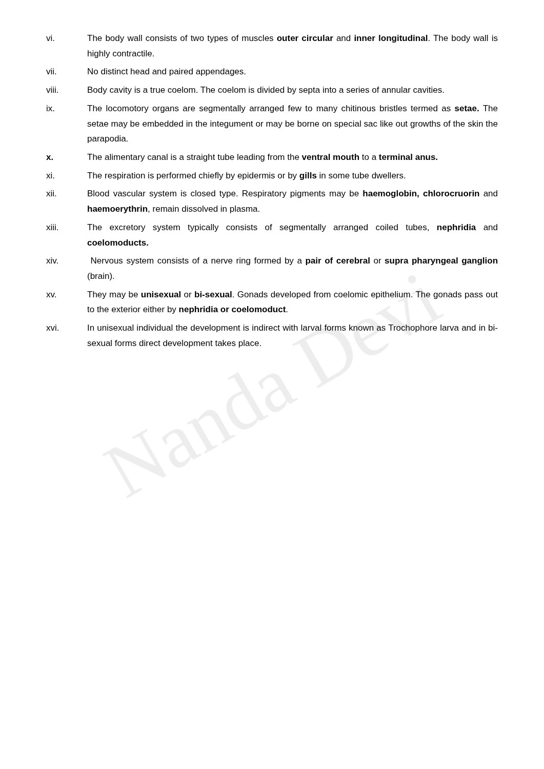Nanda Devi
vi. The body wall consists of two types of muscles outer circular and inner longitudinal. The body wall is highly contractile.
vii. No distinct head and paired appendages.
viii. Body cavity is a true coelom. The coelom is divided by septa into a series of annular cavities.
ix. The locomotory organs are segmentally arranged few to many chitinous bristles termed as setae. The setae may be embedded in the integument or may be borne on special sac like out growths of the skin the parapodia.
x. The alimentary canal is a straight tube leading from the ventral mouth to a terminal anus.
xi. The respiration is performed chiefly by epidermis or by gills in some tube dwellers.
xii. Blood vascular system is closed type. Respiratory pigments may be haemoglobin, chlorocruorin and haemoerythrin, remain dissolved in plasma.
xiii. The excretory system typically consists of segmentally arranged coiled tubes, nephridia and coelomoducts.
xiv. Nervous system consists of a nerve ring formed by a pair of cerebral or supra pharyngeal ganglion (brain).
xv. They may be unisexual or bi-sexual. Gonads developed from coelomic epithelium. The gonads pass out to the exterior either by nephridia or coelomoduct.
xvi. In unisexual individual the development is indirect with larval forms known as Trochophore larva and in bi-sexual forms direct development takes place.